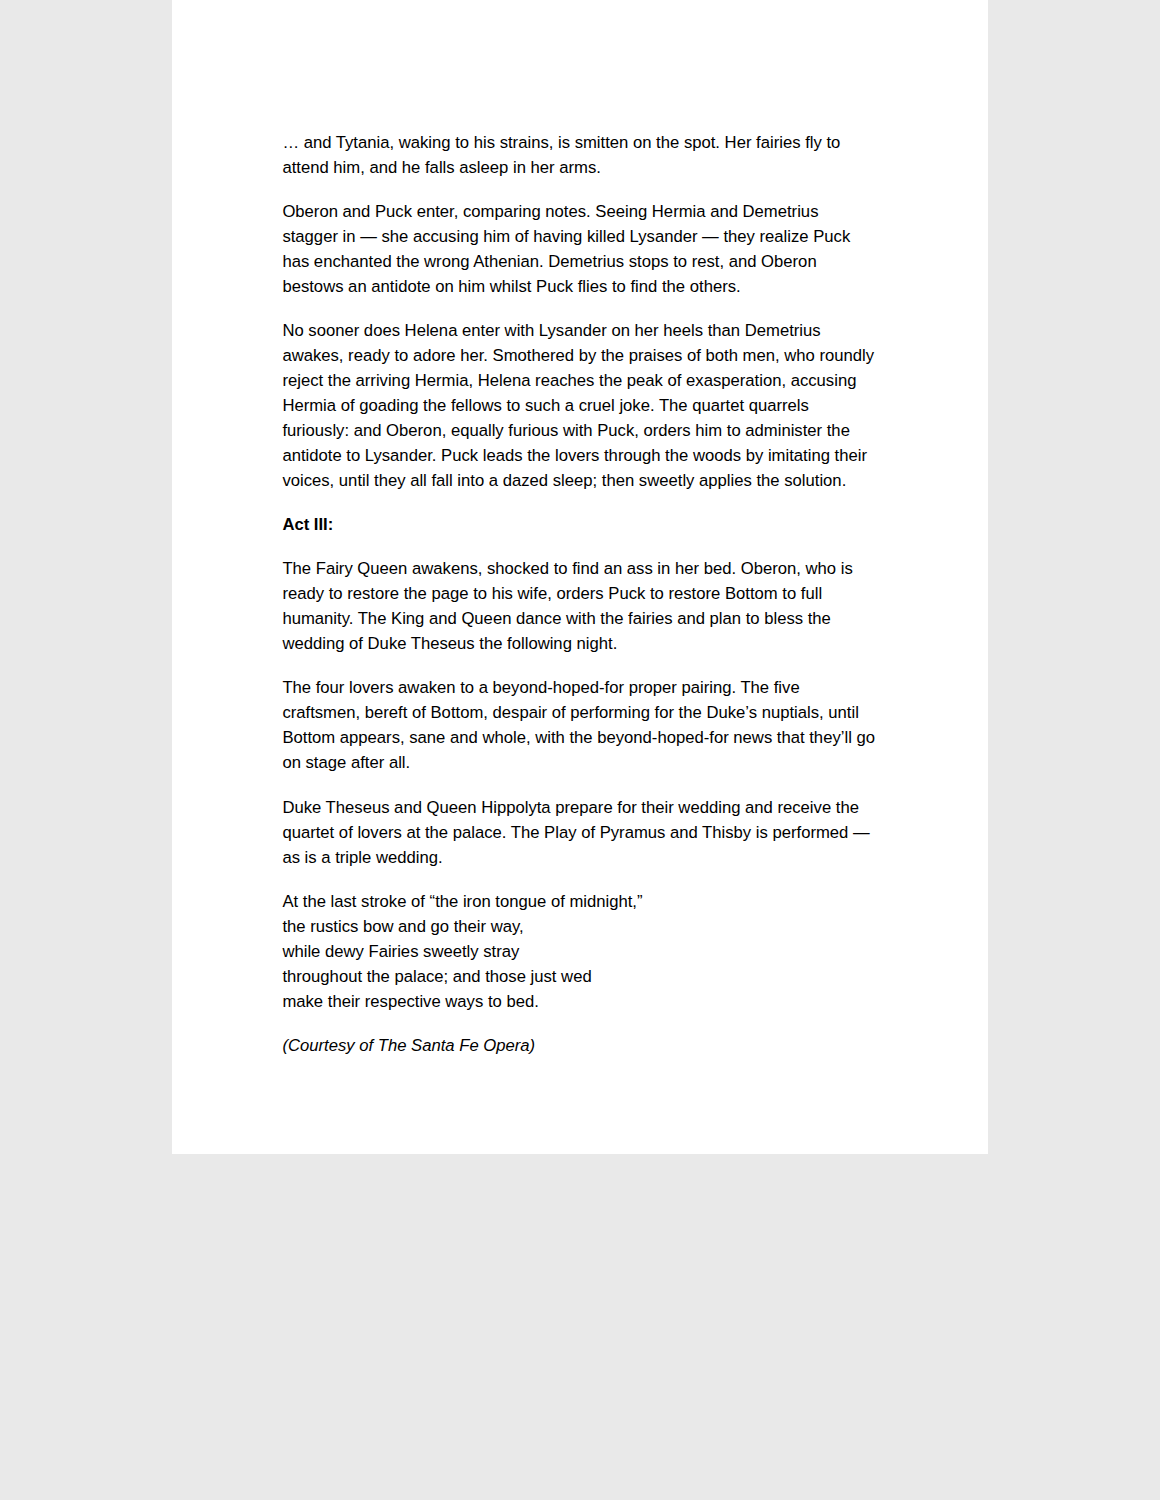… and Tytania, waking to his strains, is smitten on the spot. Her fairies fly to attend him, and he falls asleep in her arms.
Oberon and Puck enter, comparing notes. Seeing Hermia and Demetrius stagger in — she accusing him of having killed Lysander — they realize Puck has enchanted the wrong Athenian. Demetrius stops to rest, and Oberon bestows an antidote on him whilst Puck flies to find the others.
No sooner does Helena enter with Lysander on her heels than Demetrius awakes, ready to adore her. Smothered by the praises of both men, who roundly reject the arriving Hermia, Helena reaches the peak of exasperation, accusing Hermia of goading the fellows to such a cruel joke. The quartet quarrels furiously: and Oberon, equally furious with Puck, orders him to administer the antidote to Lysander. Puck leads the lovers through the woods by imitating their voices, until they all fall into a dazed sleep; then sweetly applies the solution.
Act III:
The Fairy Queen awakens, shocked to find an ass in her bed. Oberon, who is ready to restore the page to his wife, orders Puck to restore Bottom to full humanity. The King and Queen dance with the fairies and plan to bless the wedding of Duke Theseus the following night.
The four lovers awaken to a beyond-hoped-for proper pairing. The five craftsmen, bereft of Bottom, despair of performing for the Duke’s nuptials, until Bottom appears, sane and whole, with the beyond-hoped-for news that they’ll go on stage after all.
Duke Theseus and Queen Hippolyta prepare for their wedding and receive the quartet of lovers at the palace. The Play of Pyramus and Thisby is performed — as is a triple wedding.
At the last stroke of “the iron tongue of midnight,”
the rustics bow and go their way,
while dewy Fairies sweetly stray
throughout the palace; and those just wed
make their respective ways to bed.
(Courtesy of The Santa Fe Opera)